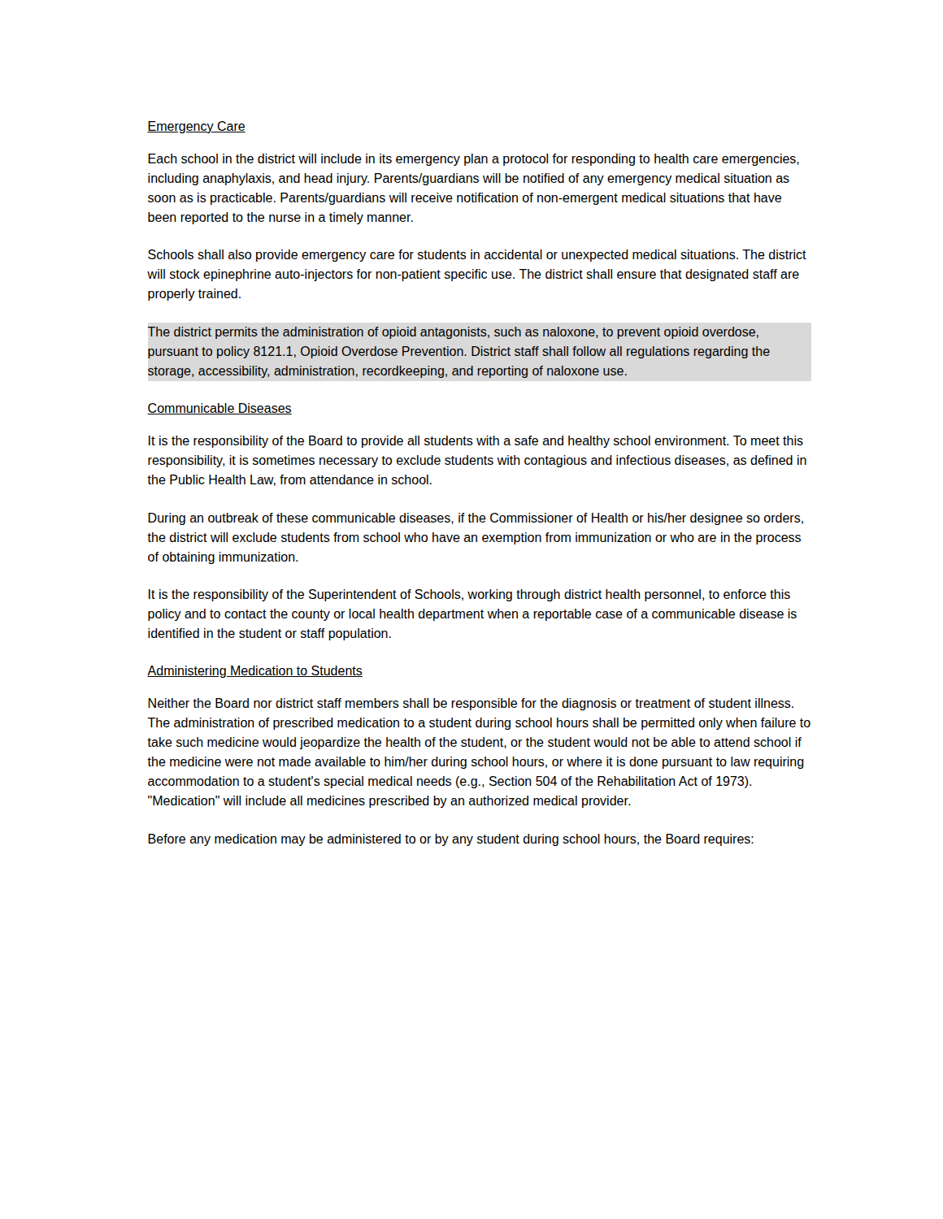Emergency Care
Each school in the district will include in its emergency plan a protocol for responding to health care emergencies, including anaphylaxis, and head injury. Parents/guardians will be notified of any emergency medical situation as soon as is practicable. Parents/guardians will receive notification of non-emergent medical situations that have been reported to the nurse in a timely manner.
Schools shall also provide emergency care for students in accidental or unexpected medical situations. The district will stock epinephrine auto-injectors for non-patient specific use. The district shall ensure that designated staff are properly trained.
The district permits the administration of opioid antagonists, such as naloxone, to prevent opioid overdose, pursuant to policy 8121.1, Opioid Overdose Prevention. District staff shall follow all regulations regarding the storage, accessibility, administration, recordkeeping, and reporting of naloxone use.
Communicable Diseases
It is the responsibility of the Board to provide all students with a safe and healthy school environment. To meet this responsibility, it is sometimes necessary to exclude students with contagious and infectious diseases, as defined in the Public Health Law, from attendance in school.
During an outbreak of these communicable diseases, if the Commissioner of Health or his/her designee so orders, the district will exclude students from school who have an exemption from immunization or who are in the process of obtaining immunization.
It is the responsibility of the Superintendent of Schools, working through district health personnel, to enforce this policy and to contact the county or local health department when a reportable case of a communicable disease is identified in the student or staff population.
Administering Medication to Students
Neither the Board nor district staff members shall be responsible for the diagnosis or treatment of student illness. The administration of prescribed medication to a student during school hours shall be permitted only when failure to take such medicine would jeopardize the health of the student, or the student would not be able to attend school if the medicine were not made available to him/her during school hours, or where it is done pursuant to law requiring accommodation to a student's special medical needs (e.g., Section 504 of the Rehabilitation Act of 1973). "Medication" will include all medicines prescribed by an authorized medical provider.
Before any medication may be administered to or by any student during school hours, the Board requires: